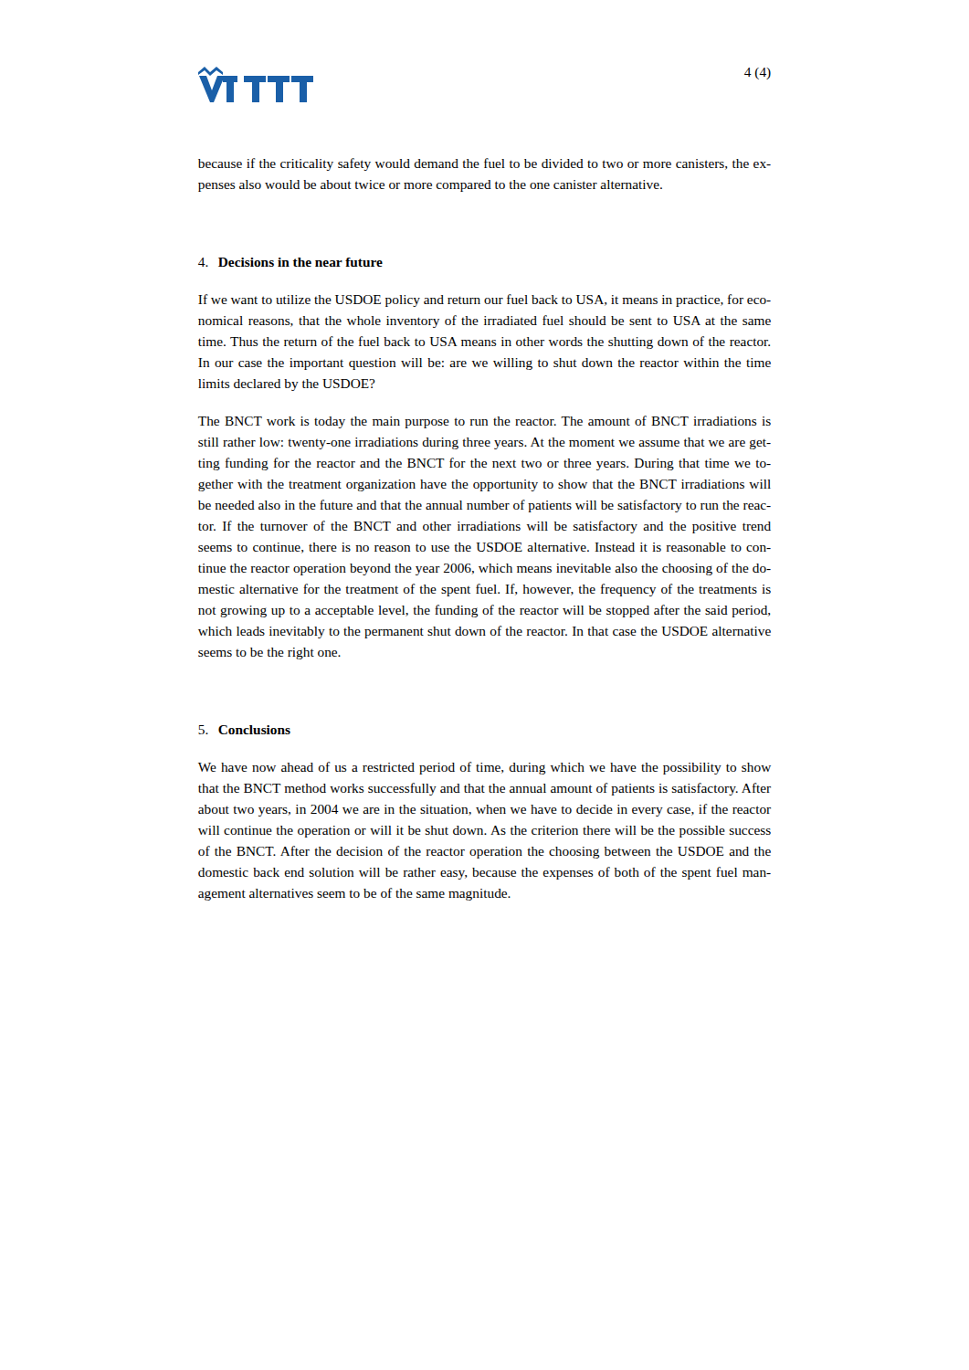4 (4)
because if the criticality safety would demand the fuel to be divided to two or more canisters, the expenses also would be about twice or more compared to the one canister alternative.
4. Decisions in the near future
If we want to utilize the USDOE policy and return our fuel back to USA, it means in practice, for economical reasons, that the whole inventory of the irradiated fuel should be sent to USA at the same time. Thus the return of the fuel back to USA means in other words the shutting down of the reactor. In our case the important question will be: are we willing to shut down the reactor within the time limits declared by the USDOE?
The BNCT work is today the main purpose to run the reactor. The amount of BNCT irradiations is still rather low: twenty-one irradiations during three years. At the moment we assume that we are getting funding for the reactor and the BNCT for the next two or three years. During that time we together with the treatment organization have the opportunity to show that the BNCT irradiations will be needed also in the future and that the annual number of patients will be satisfactory to run the reactor. If the turnover of the BNCT and other irradiations will be satisfactory and the positive trend seems to continue, there is no reason to use the USDOE alternative. Instead it is reasonable to continue the reactor operation beyond the year 2006, which means inevitable also the choosing of the domestic alternative for the treatment of the spent fuel. If, however, the frequency of the treatments is not growing up to a acceptable level, the funding of the reactor will be stopped after the said period, which leads inevitably to the permanent shut down of the reactor. In that case the USDOE alternative seems to be the right one.
5. Conclusions
We have now ahead of us a restricted period of time, during which we have the possibility to show that the BNCT method works successfully and that the annual amount of patients is satisfactory. After about two years, in 2004 we are in the situation, when we have to decide in every case, if the reactor will continue the operation or will it be shut down. As the criterion there will be the possible success of the BNCT. After the decision of the reactor operation the choosing between the USDOE and the domestic back end solution will be rather easy, because the expenses of both of the spent fuel management alternatives seem to be of the same magnitude.